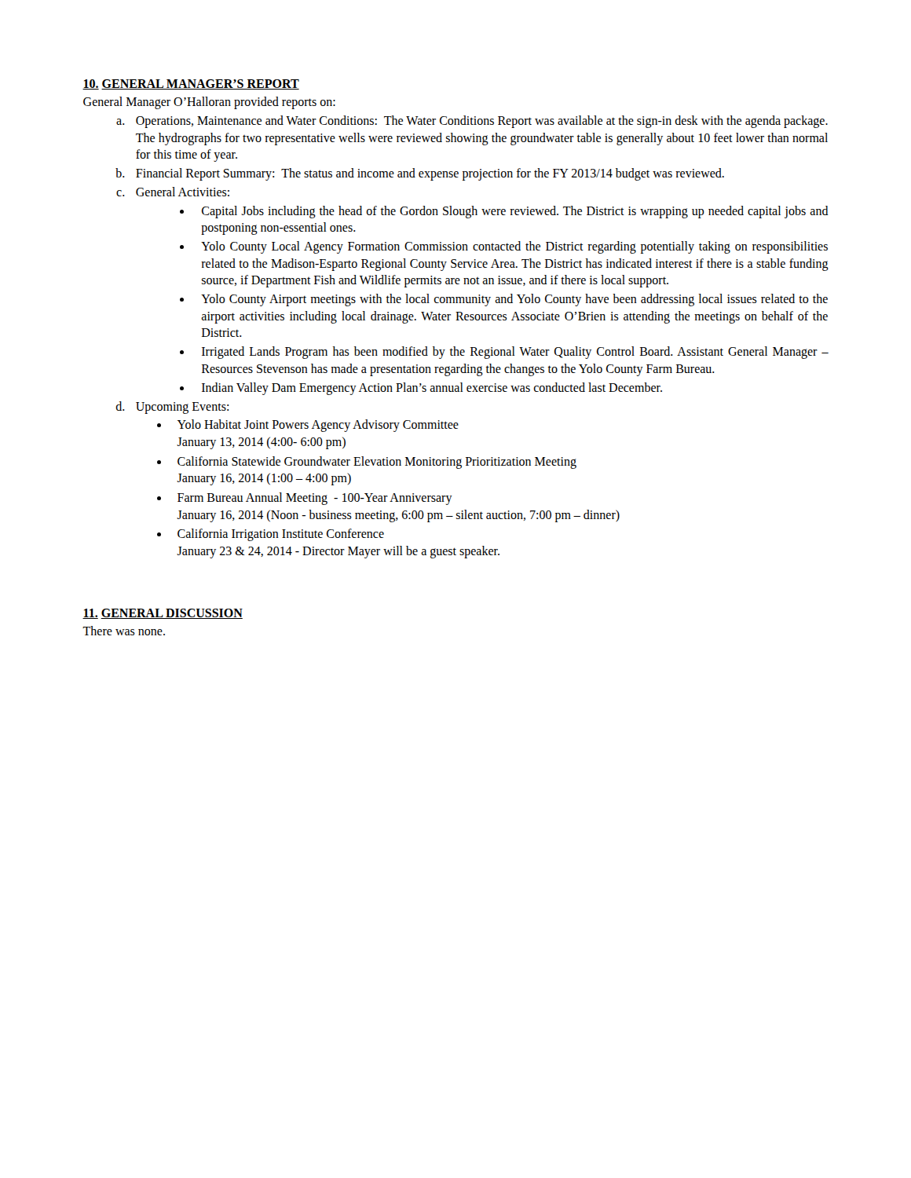10. GENERAL MANAGER’S REPORT
General Manager O’Halloran provided reports on:
Operations, Maintenance and Water Conditions: The Water Conditions Report was available at the sign-in desk with the agenda package. The hydrographs for two representative wells were reviewed showing the groundwater table is generally about 10 feet lower than normal for this time of year.
Financial Report Summary: The status and income and expense projection for the FY 2013/14 budget was reviewed.
General Activities:
Capital Jobs including the head of the Gordon Slough were reviewed. The District is wrapping up needed capital jobs and postponing non-essential ones.
Yolo County Local Agency Formation Commission contacted the District regarding potentially taking on responsibilities related to the Madison-Esparto Regional County Service Area. The District has indicated interest if there is a stable funding source, if Department Fish and Wildlife permits are not an issue, and if there is local support.
Yolo County Airport meetings with the local community and Yolo County have been addressing local issues related to the airport activities including local drainage. Water Resources Associate O’Brien is attending the meetings on behalf of the District.
Irrigated Lands Program has been modified by the Regional Water Quality Control Board. Assistant General Manager – Resources Stevenson has made a presentation regarding the changes to the Yolo County Farm Bureau.
Indian Valley Dam Emergency Action Plan’s annual exercise was conducted last December.
Upcoming Events:
Yolo Habitat Joint Powers Agency Advisory Committee
January 13, 2014 (4:00- 6:00 pm)
California Statewide Groundwater Elevation Monitoring Prioritization Meeting
January 16, 2014 (1:00 – 4:00 pm)
Farm Bureau Annual Meeting - 100-Year Anniversary
January 16, 2014 (Noon - business meeting, 6:00 pm – silent auction, 7:00 pm – dinner)
California Irrigation Institute Conference
January 23 & 24, 2014 - Director Mayer will be a guest speaker.
11. GENERAL DISCUSSION
There was none.